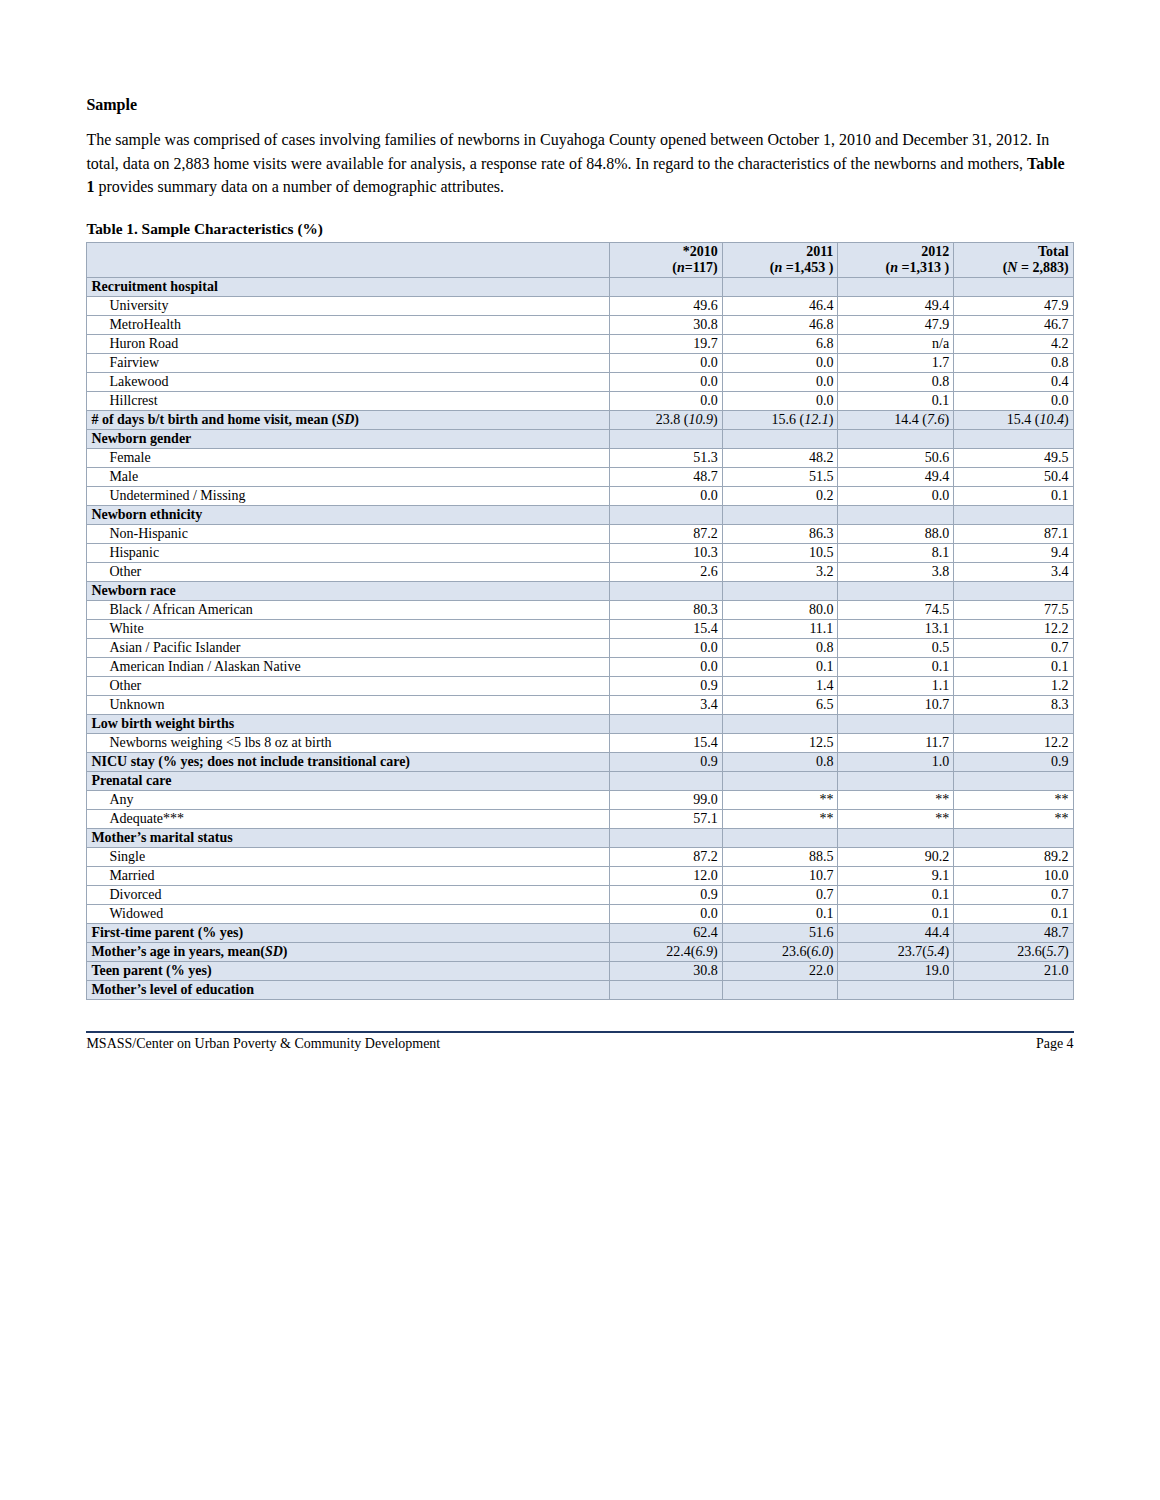Sample
The sample was comprised of cases involving families of newborns in Cuyahoga County opened between October 1, 2010 and December 31, 2012. In total, data on 2,883 home visits were available for analysis, a response rate of 84.8%. In regard to the characteristics of the newborns and mothers, Table 1 provides summary data on a number of demographic attributes.
Table 1. Sample Characteristics (%)
| | *2010 ( n =117) | 2011 ( n =1,453 ) | 2012 ( n =1,313 ) | Total ( N = 2,883) |
| --- | --- | --- | --- | --- |
| Recruitment hospital | | | | |
| University | 49.6 | 46.4 | 49.4 | 47.9 |
| MetroHealth | 30.8 | 46.8 | 47.9 | 46.7 |
| Huron Road | 19.7 | 6.8 | n/a | 4.2 |
| Fairview | 0.0 | 0.0 | 1.7 | 0.8 |
| Lakewood | 0.0 | 0.0 | 0.8 | 0.4 |
| Hillcrest | 0.0 | 0.0 | 0.1 | 0.0 |
| # of days b/t birth and home visit, mean ( SD ) | 23.8 ( 10.9 ) | 15.6 ( 12.1 ) | 14.4 ( 7.6 ) | 15.4 ( 10.4 ) |
| Newborn gender | | | | |
| Female | 51.3 | 48.2 | 50.6 | 49.5 |
| Male | 48.7 | 51.5 | 49.4 | 50.4 |
| Undetermined / Missing | 0.0 | 0.2 | 0.0 | 0.1 |
| Newborn ethnicity | | | | |
| Non-Hispanic | 87.2 | 86.3 | 88.0 | 87.1 |
| Hispanic | 10.3 | 10.5 | 8.1 | 9.4 |
| Other | 2.6 | 3.2 | 3.8 | 3.4 |
| Newborn race | | | | |
| Black / African American | 80.3 | 80.0 | 74.5 | 77.5 |
| White | 15.4 | 11.1 | 13.1 | 12.2 |
| Asian / Pacific Islander | 0.0 | 0.8 | 0.5 | 0.7 |
| American Indian / Alaskan Native | 0.0 | 0.1 | 0.1 | 0.1 |
| Other | 0.9 | 1.4 | 1.1 | 1.2 |
| Unknown | 3.4 | 6.5 | 10.7 | 8.3 |
| Low birth weight births | | | | |
| Newborns weighing <5 lbs 8 oz at birth | 15.4 | 12.5 | 11.7 | 12.2 |
| NICU stay (% yes; does not include transitional care) | 0.9 | 0.8 | 1.0 | 0.9 |
| Prenatal care | | | | |
| Any | 99.0 | ** | ** | ** |
| Adequate*** | 57.1 | ** | ** | ** |
| Mother’s marital status | | | | |
| Single | 87.2 | 88.5 | 90.2 | 89.2 |
| Married | 12.0 | 10.7 | 9.1 | 10.0 |
| Divorced | 0.9 | 0.7 | 0.1 | 0.7 |
| Widowed | 0.0 | 0.1 | 0.1 | 0.1 |
| First-time parent (% yes) | 62.4 | 51.6 | 44.4 | 48.7 |
| Mother’s age in years, mean( SD ) | 22.4( 6.9 ) | 23.6( 6.0 ) | 23.7( 5.4 ) | 23.6( 5.7 ) |
| Teen parent (% yes) | 30.8 | 22.0 | 19.0 | 21.0 |
| Mother’s level of education | | | | |
MSASS/Center on Urban Poverty & Community Development Page 4